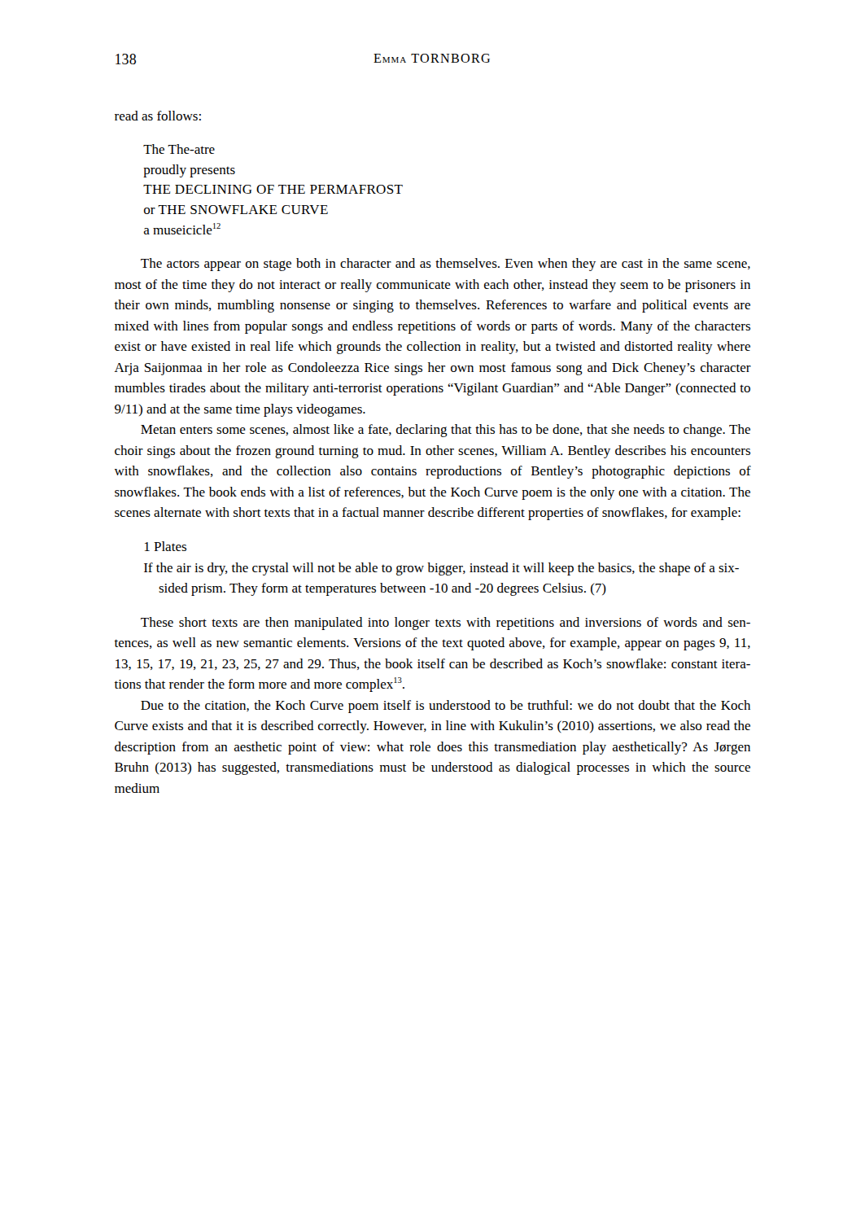138 Emma Tornborg
read as follows:
The The-atre
proudly presents
THE DECLINING OF THE PERMAFROST
or THE SNOWFLAKE CURVE
a museicicle12
The actors appear on stage both in character and as themselves. Even when they are cast in the same scene, most of the time they do not interact or really communicate with each other, instead they seem to be prisoners in their own minds, mumbling nonsense or singing to themselves. References to warfare and political events are mixed with lines from popular songs and endless repetitions of words or parts of words. Many of the characters exist or have existed in real life which grounds the collection in reality, but a twisted and distorted reality where Arja Saijonmaa in her role as Condoleezza Rice sings her own most famous song and Dick Cheney’s character mumbles tirades about the military anti-terrorist operations “Vigilant Guardian” and “Able Danger” (connected to 9/11) and at the same time plays videogames.
Metan enters some scenes, almost like a fate, declaring that this has to be done, that she needs to change. The choir sings about the frozen ground turning to mud. In other scenes, William A. Bentley describes his encounters with snowflakes, and the collection also contains reproductions of Bentley’s photographic depictions of snowflakes. The book ends with a list of references, but the Koch Curve poem is the only one with a citation. The scenes alternate with short texts that in a factual manner describe different properties of snowflakes, for example:
1 Plates
If the air is dry, the crystal will not be able to grow bigger, instead it will keep the basics, the shape of a six-sided prism. They form at temperatures between -10 and -20 degrees Celsius. (7)
These short texts are then manipulated into longer texts with repetitions and inversions of words and sentences, as well as new semantic elements. Versions of the text quoted above, for example, appear on pages 9, 11, 13, 15, 17, 19, 21, 23, 25, 27 and 29. Thus, the book itself can be described as Koch’s snowflake: constant iterations that render the form more and more complex13.
Due to the citation, the Koch Curve poem itself is understood to be truthful: we do not doubt that the Koch Curve exists and that it is described correctly. However, in line with Kukulin’s (2010) assertions, we also read the description from an aesthetic point of view: what role does this transmediation play aesthetically? As Jørgen Bruhn (2013) has suggested, transmediations must be understood as dialogical processes in which the source medium